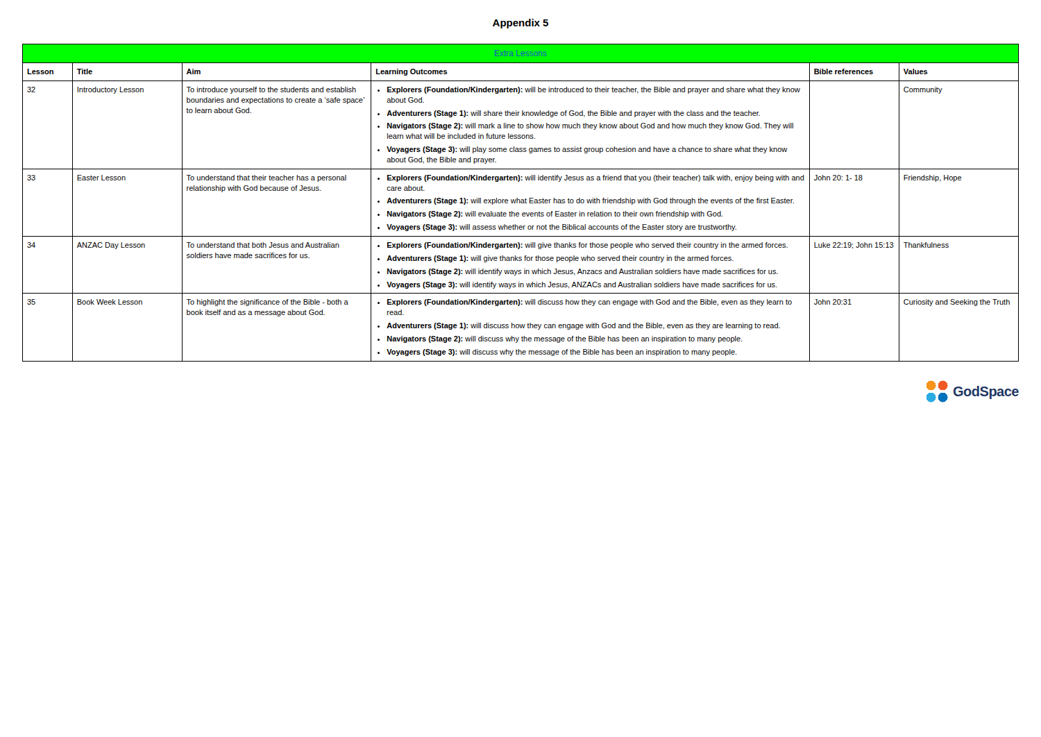Appendix 5
Extra Lessons
| Lesson | Title | Aim | Learning Outcomes | Bible references | Values |
| --- | --- | --- | --- | --- | --- |
| 32 | Introductory Lesson | To introduce yourself to the students and establish boundaries and expectations to create a ‘safe space’ to learn about God. | Explorers (Foundation/Kindergarten): will be introduced to their teacher, the Bible and prayer and share what they know about God. Adventurers (Stage 1): will share their knowledge of God, the Bible and prayer with the class and the teacher. Navigators (Stage 2): will mark a line to show how much they know about God and how much they know God. They will learn what will be included in future lessons. Voyagers (Stage 3): will play some class games to assist group cohesion and have a chance to share what they know about God, the Bible and prayer. | | Community |
| 33 | Easter Lesson | To understand that their teacher has a personal relationship with God because of Jesus. | Explorers (Foundation/Kindergarten): will identify Jesus as a friend that you (their teacher) talk with, enjoy being with and care about. Adventurers (Stage 1): will explore what Easter has to do with friendship with God through the events of the first Easter. Navigators (Stage 2): will evaluate the events of Easter in relation to their own friendship with God. Voyagers (Stage 3): will assess whether or not the Biblical accounts of the Easter story are trustworthy. | John 20: 1- 18 | Friendship, Hope |
| 34 | ANZAC Day Lesson | To understand that both Jesus and Australian soldiers have made sacrifices for us. | Explorers (Foundation/Kindergarten): will give thanks for those people who served their country in the armed forces. Adventurers (Stage 1): will give thanks for those people who served their country in the armed forces. Navigators (Stage 2): will identify ways in which Jesus, Anzacs and Australian soldiers have made sacrifices for us. Voyagers (Stage 3): will identify ways in which Jesus, ANZACs and Australian soldiers have made sacrifices for us. | Luke 22:19; John 15:13 | Thankfulness |
| 35 | Book Week Lesson | To highlight the significance of the Bible - both a book itself and as a message about God. | Explorers (Foundation/Kindergarten): will discuss how they can engage with God and the Bible, even as they learn to read. Adventurers (Stage 1): will discuss how they can engage with God and the Bible, even as they are learning to read. Navigators (Stage 2): will discuss why the message of the Bible has been an inspiration to many people. Voyagers (Stage 3): will discuss why the message of the Bible has been an inspiration to many people. | John 20:31 | Curiosity and Seeking the Truth |
God Space